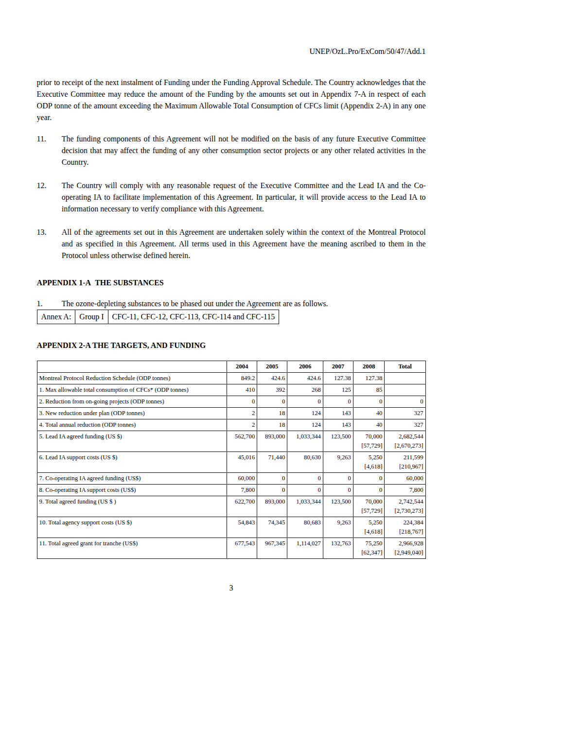UNEP/OzL.Pro/ExCom/50/47/Add.1
prior to receipt of the next instalment of Funding under the Funding Approval Schedule. The Country acknowledges that the Executive Committee may reduce the amount of the Funding by the amounts set out in Appendix 7-A in respect of each ODP tonne of the amount exceeding the Maximum Allowable Total Consumption of CFCs limit (Appendix 2-A) in any one year.
11.
The funding components of this Agreement will not be modified on the basis of any future Executive Committee decision that may affect the funding of any other consumption sector projects or any other related activities in the Country.
12.
The Country will comply with any reasonable request of the Executive Committee and the Lead IA and the Co-operating IA to facilitate implementation of this Agreement. In particular, it will provide access to the Lead IA to information necessary to verify compliance with this Agreement.
13.
All of the agreements set out in this Agreement are undertaken solely within the context of the Montreal Protocol and as specified in this Agreement. All terms used in this Agreement have the meaning ascribed to them in the Protocol unless otherwise defined herein.
APPENDIX 1-A THE SUBSTANCES
1.
The ozone-depleting substances to be phased out under the Agreement are as follows.
| Annex A: | Group I | CFC-11, CFC-12, CFC-113, CFC-114 and CFC-115 |
APPENDIX 2-A THE TARGETS, AND FUNDING
| | 2004 | 2005 | 2006 | 2007 | 2008 | Total |
| --- | --- | --- | --- | --- | --- | --- |
| Montreal Protocol Reduction Schedule (ODP tonnes) | 849.2 | 424.6 | 424.6 | 127.38 | 127.38 | |
| 1. Max allowable total consumption of CFCs* (ODP tonnes) | 410 | 392 | 268 | 125 | 85 | |
| 2. Reduction from on-going projects (ODP tonnes) | 0 | 0 | 0 | 0 | 0 | 0 |
| 3. New reduction under plan (ODP tonnes) | 2 | 18 | 124 | 143 | 40 | 327 |
| 4. Total annual reduction (ODP tonnes) | 2 | 18 | 124 | 143 | 40 | 327 |
| 5. Lead IA agreed funding (US $) | 562,700 | 893,000 | 1,033,344 | 123,500 | 70,000 [57,729] | 2,682,544 [2,670,273] |
| 6. Lead IA support costs (US $) | 45,016 | 71,440 | 80,630 | 9,263 | 5,250 [4,618] | 211,599 [210,967] |
| 7. Co-operating IA agreed funding (US$) | 60,000 | 0 | 0 | 0 | 0 | 60,000 |
| 8. Co-operating IA support costs (US$) | 7,800 | 0 | 0 | 0 | 0 | 7,800 |
| 9. Total agreed funding (US $ ) | 622,700 | 893,000 | 1,033,344 | 123,500 | 70,000 [57,729] | 2,742,544 [2,730,273] |
| 10. Total agency support costs (US $) | 54,843 | 74,345 | 80,683 | 9,263 | 5,250 [4,618] | 224,384 [218,767] |
| 11. Total agreed grant for tranche (US$) | 677,543 | 967,345 | 1,114,027 | 132,763 | 75,250 [62,347] | 2,966,928 [2,949,040] |
3